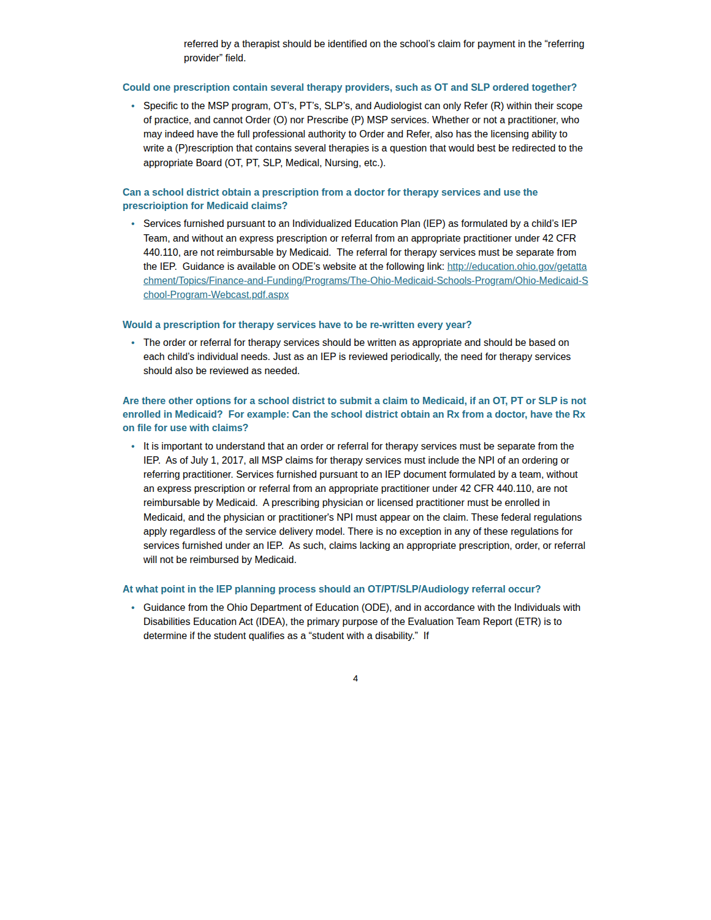referred by a therapist should be identified on the school’s claim for payment in the “referring provider” field.
Could one prescription contain several therapy providers, such as OT and SLP ordered together?
Specific to the MSP program, OT’s, PT’s, SLP’s, and Audiologist can only Refer (R) within their scope of practice, and cannot Order (O) nor Prescribe (P) MSP services. Whether or not a practitioner, who may indeed have the full professional authority to Order and Refer, also has the licensing ability to write a (P)rescription that contains several therapies is a question that would best be redirected to the appropriate Board (OT, PT, SLP, Medical, Nursing, etc.).
Can a school district obtain a prescription from a doctor for therapy services and use the prescrioiption for Medicaid claims?
Services furnished pursuant to an Individualized Education Plan (IEP) as formulated by a child’s IEP Team, and without an express prescription or referral from an appropriate practitioner under 42 CFR 440.110, are not reimbursable by Medicaid. The referral for therapy services must be separate from the IEP. Guidance is available on ODE’s website at the following link: http://education.ohio.gov/getattachment/Topics/Finance-and-Funding/Programs/The-Ohio-Medicaid-Schools-Program/Ohio-Medicaid-School-Program-Webcast.pdf.aspx
Would a prescription for therapy services have to be re-written every year?
The order or referral for therapy services should be written as appropriate and should be based on each child’s individual needs. Just as an IEP is reviewed periodically, the need for therapy services should also be reviewed as needed.
Are there other options for a school district to submit a claim to Medicaid, if an OT, PT or SLP is not enrolled in Medicaid? For example: Can the school district obtain an Rx from a doctor, have the Rx on file for use with claims?
It is important to understand that an order or referral for therapy services must be separate from the IEP. As of July 1, 2017, all MSP claims for therapy services must include the NPI of an ordering or referring practitioner. Services furnished pursuant to an IEP document formulated by a team, without an express prescription or referral from an appropriate practitioner under 42 CFR 440.110, are not reimbursable by Medicaid. A prescribing physician or licensed practitioner must be enrolled in Medicaid, and the physician or practitioner's NPI must appear on the claim. These federal regulations apply regardless of the service delivery model. There is no exception in any of these regulations for services furnished under an IEP. As such, claims lacking an appropriate prescription, order, or referral will not be reimbursed by Medicaid.
At what point in the IEP planning process should an OT/PT/SLP/Audiology referral occur?
Guidance from the Ohio Department of Education (ODE), and in accordance with the Individuals with Disabilities Education Act (IDEA), the primary purpose of the Evaluation Team Report (ETR) is to determine if the student qualifies as a “student with a disability.” If
4